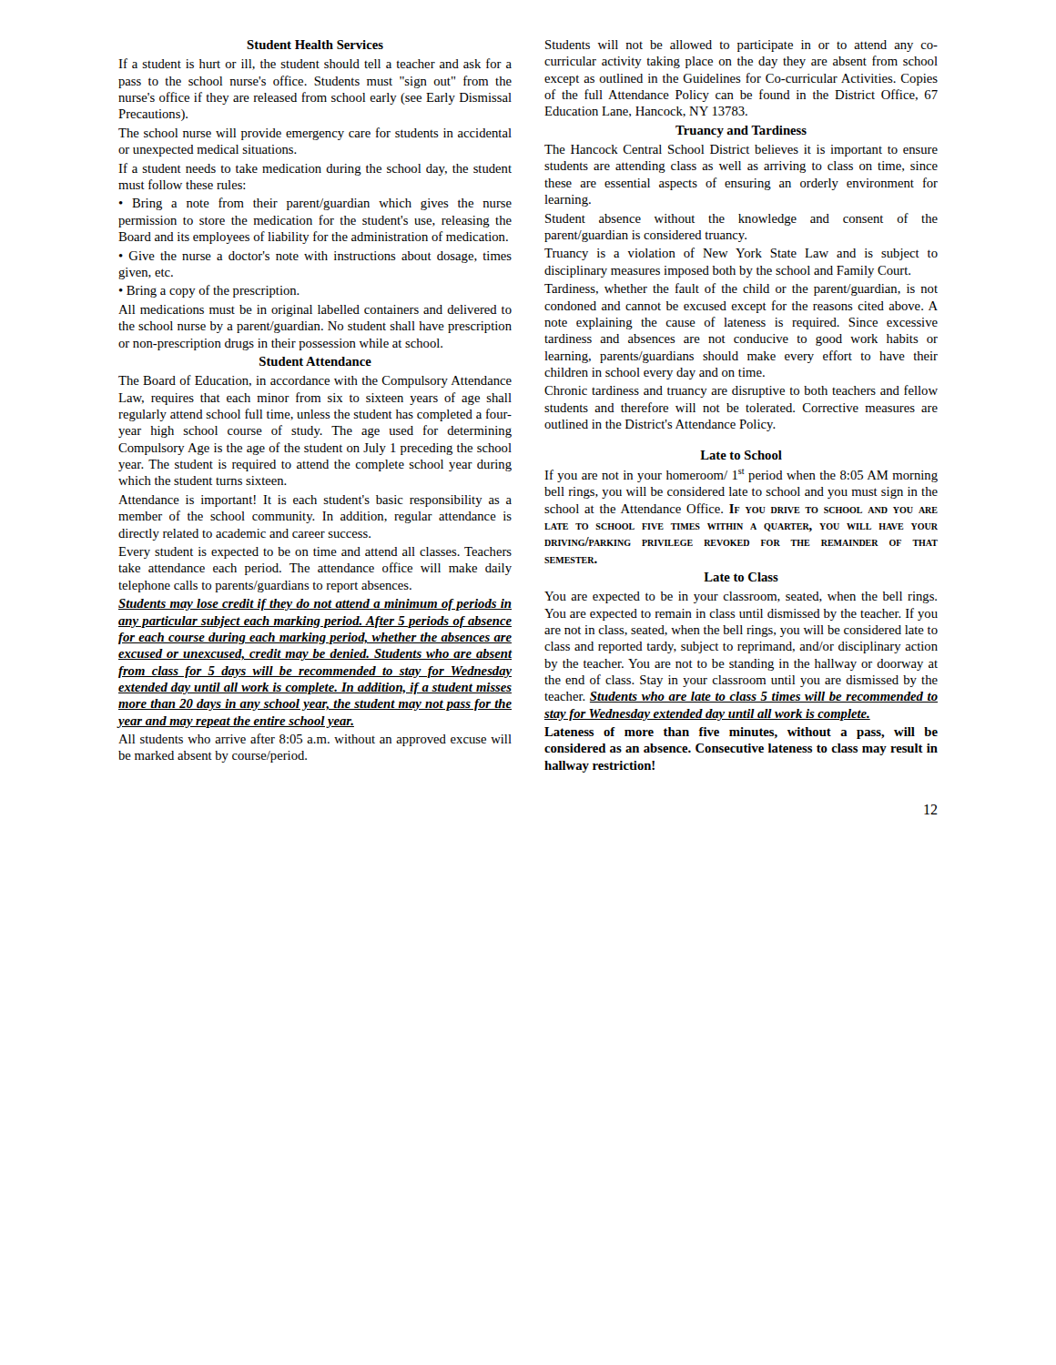Student Health Services
If a student is hurt or ill, the student should tell a teacher and ask for a pass to the school nurse's office. Students must "sign out" from the nurse's office if they are released from school early (see Early Dismissal Precautions).
The school nurse will provide emergency care for students in accidental or unexpected medical situations.
If a student needs to take medication during the school day, the student must follow these rules:
• Bring a note from their parent/guardian which gives the nurse permission to store the medication for the student's use, releasing the Board and its employees of liability for the administration of medication.
• Give the nurse a doctor's note with instructions about dosage, times given, etc.
• Bring a copy of the prescription.
All medications must be in original labelled containers and delivered to the school nurse by a parent/guardian. No student shall have prescription or non-prescription drugs in their possession while at school.
Student Attendance
The Board of Education, in accordance with the Compulsory Attendance Law, requires that each minor from six to sixteen years of age shall regularly attend school full time, unless the student has completed a four-year high school course of study. The age used for determining Compulsory Age is the age of the student on July 1 preceding the school year. The student is required to attend the complete school year during which the student turns sixteen.
Attendance is important! It is each student's basic responsibility as a member of the school community. In addition, regular attendance is directly related to academic and career success.
Every student is expected to be on time and attend all classes. Teachers take attendance each period. The attendance office will make daily telephone calls to parents/guardians to report absences.
Students may lose credit if they do not attend a minimum of periods in any particular subject each marking period. After 5 periods of absence for each course during each marking period, whether the absences are excused or unexcused, credit may be denied. Students who are absent from class for 5 days will be recommended to stay for Wednesday extended day until all work is complete. In addition, if a student misses more than 20 days in any school year, the student may not pass for the year and may repeat the entire school year.
All students who arrive after 8:05 a.m. without an approved excuse will be marked absent by course/period.
Students will not be allowed to participate in or to attend any co-curricular activity taking place on the day they are absent from school except as outlined in the Guidelines for Co-curricular Activities. Copies of the full Attendance Policy can be found in the District Office, 67 Education Lane, Hancock, NY 13783.
Truancy and Tardiness
The Hancock Central School District believes it is important to ensure students are attending class as well as arriving to class on time, since these are essential aspects of ensuring an orderly environment for learning.
Student absence without the knowledge and consent of the parent/guardian is considered truancy.
Truancy is a violation of New York State Law and is subject to disciplinary measures imposed both by the school and Family Court.
Tardiness, whether the fault of the child or the parent/guardian, is not condoned and cannot be excused except for the reasons cited above. A note explaining the cause of lateness is required. Since excessive tardiness and absences are not conducive to good work habits or learning, parents/guardians should make every effort to have their children in school every day and on time.
Chronic tardiness and truancy are disruptive to both teachers and fellow students and therefore will not be tolerated. Corrective measures are outlined in the District's Attendance Policy.
Late to School
If you are not in your homeroom/ 1st period when the 8:05 AM morning bell rings, you will be considered late to school and you must sign in the school at the Attendance Office. If you drive to school and you are late to school five times within a quarter, you will have your driving/parking privilege revoked for the remainder of that semester.
Late to Class
You are expected to be in your classroom, seated, when the bell rings. You are expected to remain in class until dismissed by the teacher. If you are not in class, seated, when the bell rings, you will be considered late to class and reported tardy, subject to reprimand, and/or disciplinary action by the teacher. You are not to be standing in the hallway or doorway at the end of class. Stay in your classroom until you are dismissed by the teacher. Students who are late to class 5 times will be recommended to stay for Wednesday extended day until all work is complete.
Lateness of more than five minutes, without a pass, will be considered as an absence. Consecutive lateness to class may result in hallway restriction!
12